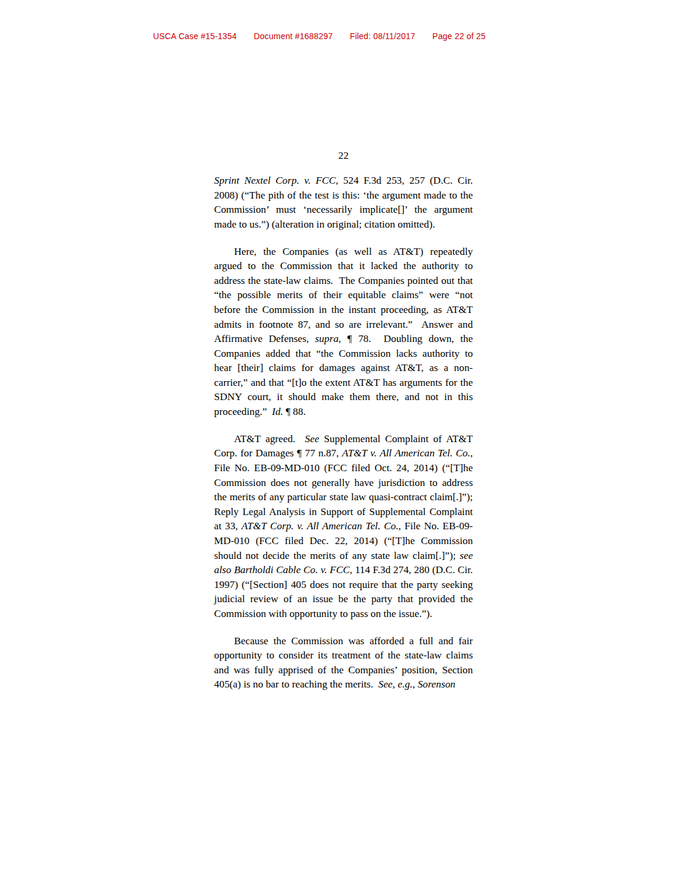USCA Case #15-1354 Document #1688297 Filed: 08/11/2017 Page 22 of 25
22
Sprint Nextel Corp. v. FCC, 524 F.3d 253, 257 (D.C. Cir. 2008) (“The pith of the test is this: ‘the argument made to the Commission’ must ‘necessarily implicate[]’ the argument made to us.”) (alteration in original; citation omitted).
Here, the Companies (as well as AT&T) repeatedly argued to the Commission that it lacked the authority to address the state-law claims. The Companies pointed out that “the possible merits of their equitable claims” were “not before the Commission in the instant proceeding, as AT&T admits in footnote 87, and so are irrelevant.” Answer and Affirmative Defenses, supra, ¶ 78. Doubling down, the Companies added that “the Commission lacks authority to hear [their] claims for damages against AT&T, as a non-carrier,” and that “[t]o the extent AT&T has arguments for the SDNY court, it should make them there, and not in this proceeding.” Id. ¶ 88.
AT&T agreed. See Supplemental Complaint of AT&T Corp. for Damages ¶ 77 n.87, AT&T v. All American Tel. Co., File No. EB-09-MD-010 (FCC filed Oct. 24, 2014) (“[T]he Commission does not generally have jurisdiction to address the merits of any particular state law quasi-contract claim[.]”); Reply Legal Analysis in Support of Supplemental Complaint at 33, AT&T Corp. v. All American Tel. Co., File No. EB-09-MD-010 (FCC filed Dec. 22, 2014) (“[T]he Commission should not decide the merits of any state law claim[.]”); see also Bartholdi Cable Co. v. FCC, 114 F.3d 274, 280 (D.C. Cir. 1997) (“[Section] 405 does not require that the party seeking judicial review of an issue be the party that provided the Commission with opportunity to pass on the issue.”).
Because the Commission was afforded a full and fair opportunity to consider its treatment of the state-law claims and was fully apprised of the Companies’ position, Section 405(a) is no bar to reaching the merits. See, e.g., Sorenson